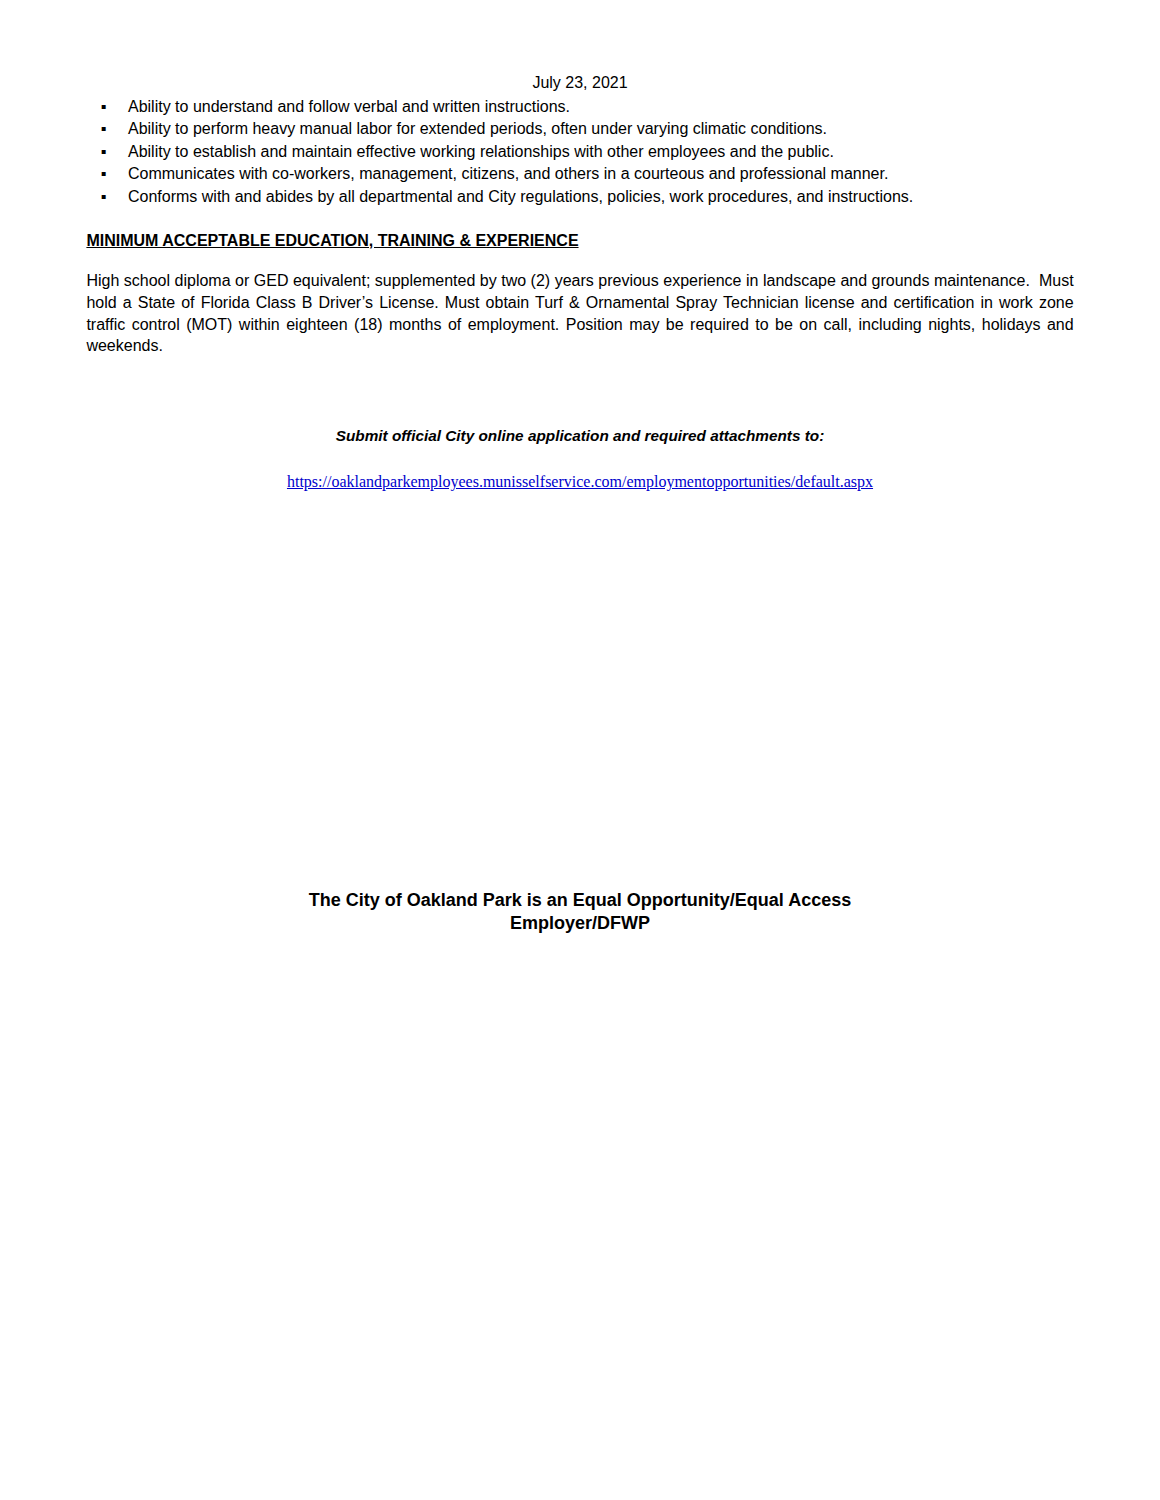July 23, 2021
Ability to understand and follow verbal and written instructions.
Ability to perform heavy manual labor for extended periods, often under varying climatic conditions.
Ability to establish and maintain effective working relationships with other employees and the public.
Communicates with co-workers, management, citizens, and others in a courteous and professional manner.
Conforms with and abides by all departmental and City regulations, policies, work procedures, and instructions.
MINIMUM ACCEPTABLE EDUCATION, TRAINING & EXPERIENCE
High school diploma or GED equivalent; supplemented by two (2) years previous experience in landscape and grounds maintenance. Must hold a State of Florida Class B Driver’s License. Must obtain Turf & Ornamental Spray Technician license and certification in work zone traffic control (MOT) within eighteen (18) months of employment. Position may be required to be on call, including nights, holidays and weekends.
Submit official City online application and required attachments to:
https://oaklandparkemployees.munisselfservice.com/employmentopportunities/default.aspx
The City of Oakland Park is an Equal Opportunity/Equal Access
Employer/DFWP